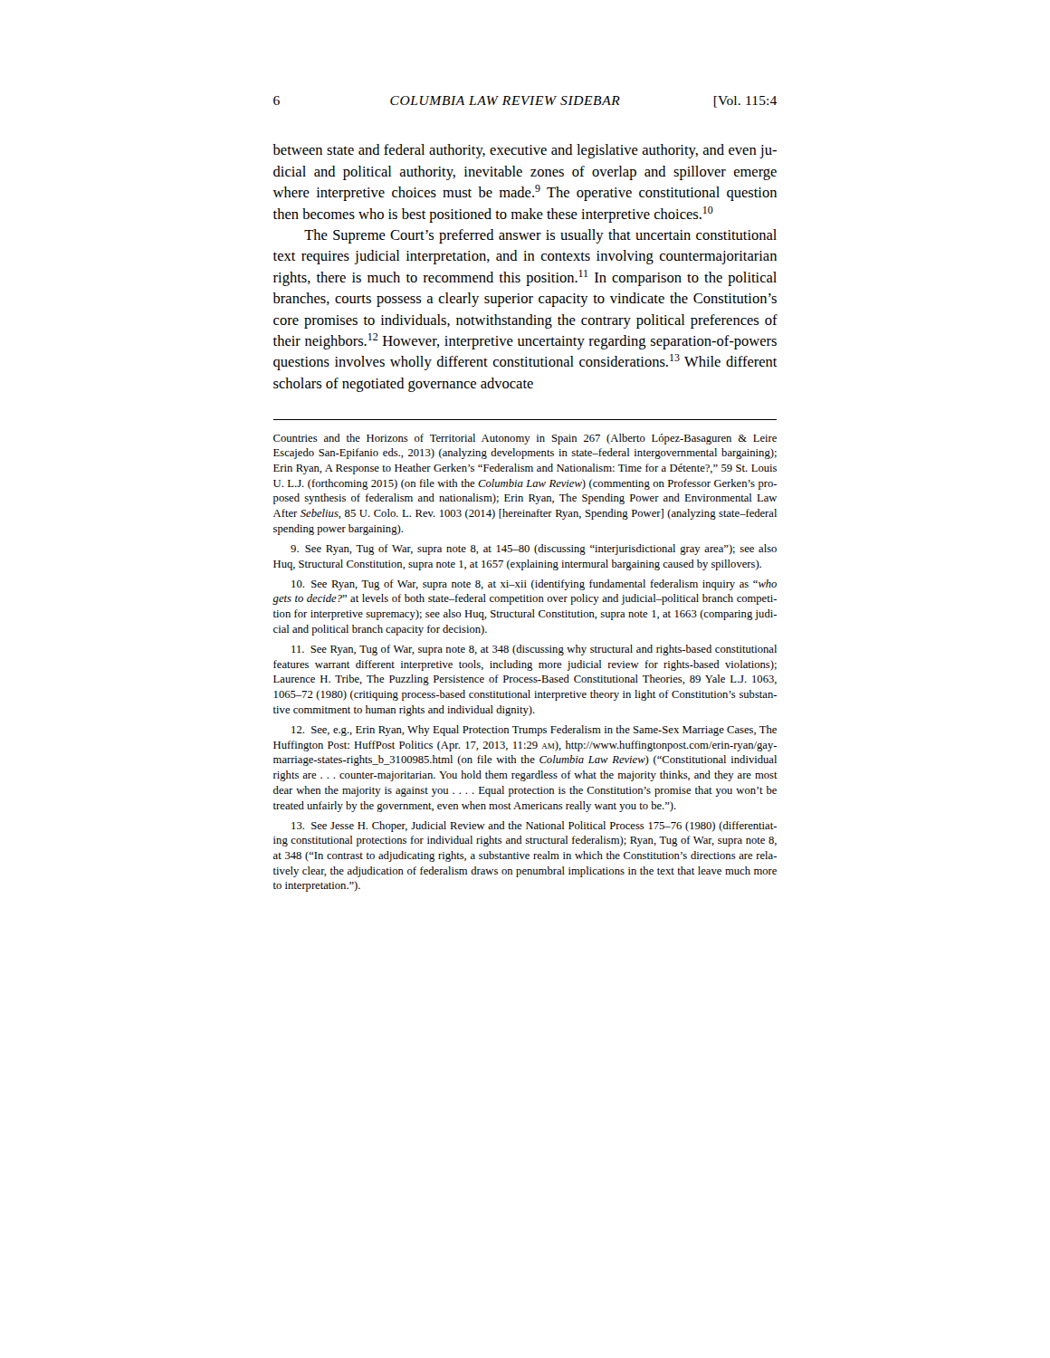6 COLUMBIA LAW REVIEW SIDEBAR [Vol. 115:4
between state and federal authority, executive and legislative authority, and even judicial and political authority, inevitable zones of overlap and spillover emerge where interpretive choices must be made.9 The operative constitutional question then becomes who is best positioned to make these interpretive choices.10
The Supreme Court’s preferred answer is usually that uncertain constitutional text requires judicial interpretation, and in contexts involving countermajoritarian rights, there is much to recommend this position.11 In comparison to the political branches, courts possess a clearly superior capacity to vindicate the Constitution’s core promises to individuals, notwithstanding the contrary political preferences of their neighbors.12 However, interpretive uncertainty regarding separation-of-powers questions involves wholly different constitutional considerations.13 While different scholars of negotiated governance advocate
Countries and the Horizons of Territorial Autonomy in Spain 267 (Alberto López-Basaguren & Leire Escajedo San-Epifanio eds., 2013) (analyzing developments in state–federal intergovernmental bargaining); Erin Ryan, A Response to Heather Gerken’s “Federalism and Nationalism: Time for a Détente?,” 59 St. Louis U. L.J. (forthcoming 2015) (on file with the Columbia Law Review) (commenting on Professor Gerken’s proposed synthesis of federalism and nationalism); Erin Ryan, The Spending Power and Environmental Law After Sebelius, 85 U. Colo. L. Rev. 1003 (2014) [hereinafter Ryan, Spending Power] (analyzing state–federal spending power bargaining).
9. See Ryan, Tug of War, supra note 8, at 145–80 (discussing “interjurisdictional gray area”); see also Huq, Structural Constitution, supra note 1, at 1657 (explaining intermural bargaining caused by spillovers).
10. See Ryan, Tug of War, supra note 8, at xi–xii (identifying fundamental federalism inquiry as “who gets to decide?” at levels of both state–federal competition over policy and judicial–political branch competition for interpretive supremacy); see also Huq, Structural Constitution, supra note 1, at 1663 (comparing judicial and political branch capacity for decision).
11. See Ryan, Tug of War, supra note 8, at 348 (discussing why structural and rights-based constitutional features warrant different interpretive tools, including more judicial review for rights-based violations); Laurence H. Tribe, The Puzzling Persistence of Process-Based Constitutional Theories, 89 Yale L.J. 1063, 1065–72 (1980) (critiquing process-based constitutional interpretive theory in light of Constitution’s substantive commitment to human rights and individual dignity).
12. See, e.g., Erin Ryan, Why Equal Protection Trumps Federalism in the Same-Sex Marriage Cases, The Huffington Post: HuffPost Politics (Apr. 17, 2013, 11:29 am), http://www.huffingtonpost.com/erin-ryan/gay-marriage-states-rights_b_3100985.html (on file with the Columbia Law Review) (“Constitutional individual rights are . . . counter-majoritarian. You hold them regardless of what the majority thinks, and they are most dear when the majority is against you . . . . Equal protection is the Constitution’s promise that you won’t be treated unfairly by the government, even when most Americans really want you to be.”).
13. See Jesse H. Choper, Judicial Review and the National Political Process 175–76 (1980) (differentiating constitutional protections for individual rights and structural federalism); Ryan, Tug of War, supra note 8, at 348 (“In contrast to adjudicating rights, a substantive realm in which the Constitution’s directions are relatively clear, the adjudication of federalism draws on penumbral implications in the text that leave much more to interpretation.”).